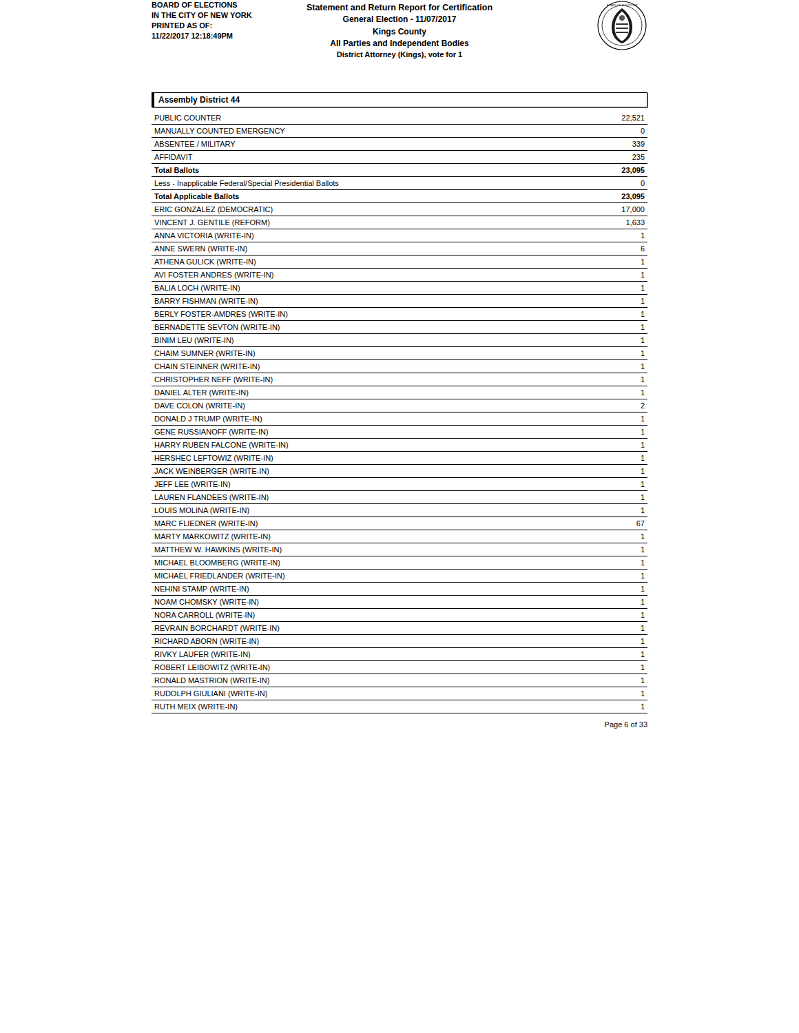BOARD OF ELECTIONS
IN THE CITY OF NEW YORK
PRINTED AS OF:
11/22/2017 12:18:49PM
Statement and Return Report for Certification
General Election - 11/07/2017
Kings County
All Parties and Independent Bodies
District Attorney (Kings), vote for 1
BOARD OF ELECTIONS
Assembly District 44
| PUBLIC COUNTER | 22,521 |
| MANUALLY COUNTED EMERGENCY | 0 |
| ABSENTEE / MILITARY | 339 |
| AFFIDAVIT | 235 |
| Total Ballots | 23,095 |
| Less - Inapplicable Federal/Special Presidential Ballots | 0 |
| Total Applicable Ballots | 23,095 |
| ERIC GONZALEZ (DEMOCRATIC) | 17,000 |
| VINCENT J. GENTILE (REFORM) | 1,633 |
| ANNA VICTORIA (WRITE-IN) | 1 |
| ANNE SWERN (WRITE-IN) | 6 |
| ATHENA GULICK (WRITE-IN) | 1 |
| AVI FOSTER ANDRES (WRITE-IN) | 1 |
| BALIA LOCH (WRITE-IN) | 1 |
| BARRY FISHMAN (WRITE-IN) | 1 |
| BERLY FOSTER-AMDRES (WRITE-IN) | 1 |
| BERNADETTE SEVTON (WRITE-IN) | 1 |
| BINIM LEU (WRITE-IN) | 1 |
| CHAIM SUMNER (WRITE-IN) | 1 |
| CHAIN STEINNER (WRITE-IN) | 1 |
| CHRISTOPHER NEFF (WRITE-IN) | 1 |
| DANIEL ALTER (WRITE-IN) | 1 |
| DAVE COLON (WRITE-IN) | 2 |
| DONALD J TRUMP (WRITE-IN) | 1 |
| GENE RUSSIANOFF (WRITE-IN) | 1 |
| HARRY RUBEN FALCONE (WRITE-IN) | 1 |
| HERSHEC LEFTOWIZ (WRITE-IN) | 1 |
| JACK WEINBERGER (WRITE-IN) | 1 |
| JEFF LEE (WRITE-IN) | 1 |
| LAUREN FLANDEES (WRITE-IN) | 1 |
| LOUIS MOLINA (WRITE-IN) | 1 |
| MARC FLIEDNER (WRITE-IN) | 67 |
| MARTY MARKOWITZ (WRITE-IN) | 1 |
| MATTHEW W. HAWKINS (WRITE-IN) | 1 |
| MICHAEL BLOOMBERG (WRITE-IN) | 1 |
| MICHAEL FRIEDLANDER (WRITE-IN) | 1 |
| NEHINI STAMP (WRITE-IN) | 1 |
| NOAM CHOMSKY (WRITE-IN) | 1 |
| NORA CARROLL (WRITE-IN) | 1 |
| REVRAIN BORCHARDT (WRITE-IN) | 1 |
| RICHARD ABORN (WRITE-IN) | 1 |
| RIVKY LAUFER (WRITE-IN) | 1 |
| ROBERT LEIBOWITZ (WRITE-IN) | 1 |
| RONALD MASTRION (WRITE-IN) | 1 |
| RUDOLPH GIULIANI (WRITE-IN) | 1 |
| RUTH MEIX (WRITE-IN) | 1 |
Page 6 of 33